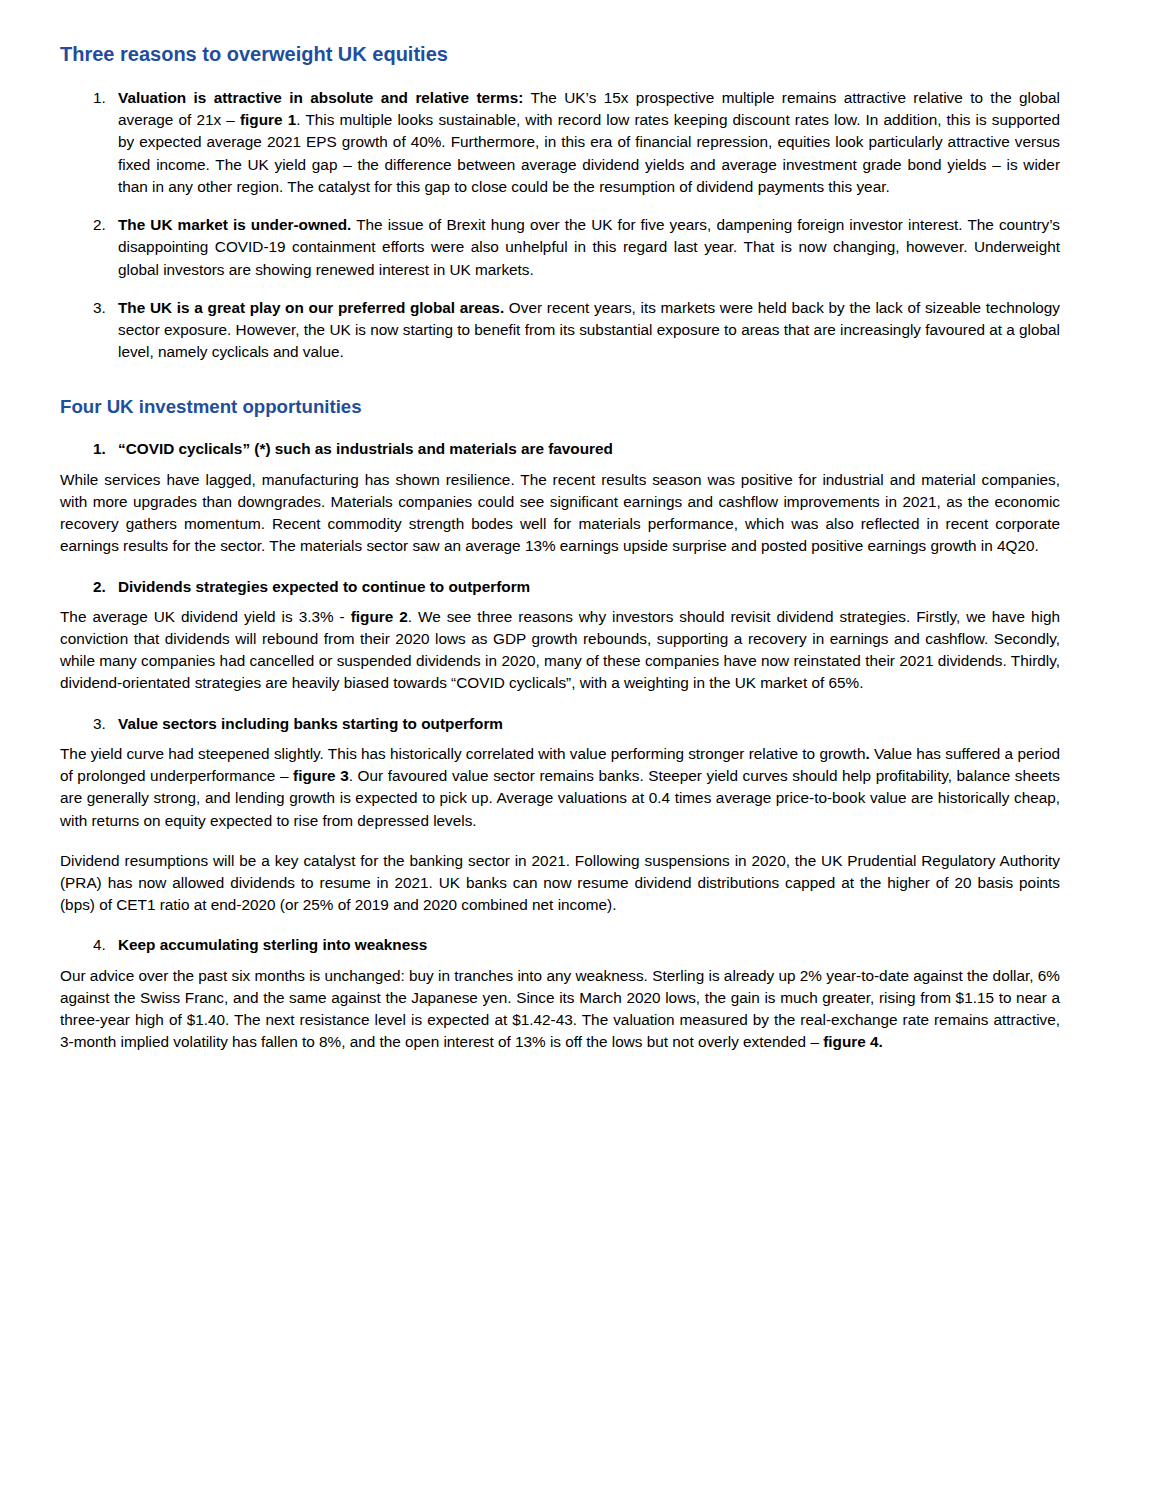Three reasons to overweight UK equities
Valuation is attractive in absolute and relative terms: The UK’s 15x prospective multiple remains attractive relative to the global average of 21x – figure 1. This multiple looks sustainable, with record low rates keeping discount rates low. In addition, this is supported by expected average 2021 EPS growth of 40%. Furthermore, in this era of financial repression, equities look particularly attractive versus fixed income. The UK yield gap – the difference between average dividend yields and average investment grade bond yields – is wider than in any other region. The catalyst for this gap to close could be the resumption of dividend payments this year.
The UK market is under-owned. The issue of Brexit hung over the UK for five years, dampening foreign investor interest. The country’s disappointing COVID-19 containment efforts were also unhelpful in this regard last year. That is now changing, however. Underweight global investors are showing renewed interest in UK markets.
The UK is a great play on our preferred global areas. Over recent years, its markets were held back by the lack of sizeable technology sector exposure. However, the UK is now starting to benefit from its substantial exposure to areas that are increasingly favoured at a global level, namely cyclicals and value.
Four UK investment opportunities
“COVID cyclicals” (*) such as industrials and materials are favoured
While services have lagged, manufacturing has shown resilience. The recent results season was positive for industrial and material companies, with more upgrades than downgrades. Materials companies could see significant earnings and cashflow improvements in 2021, as the economic recovery gathers momentum. Recent commodity strength bodes well for materials performance, which was also reflected in recent corporate earnings results for the sector. The materials sector saw an average 13% earnings upside surprise and posted positive earnings growth in 4Q20.
Dividends strategies expected to continue to outperform
The average UK dividend yield is 3.3% - figure 2. We see three reasons why investors should revisit dividend strategies. Firstly, we have high conviction that dividends will rebound from their 2020 lows as GDP growth rebounds, supporting a recovery in earnings and cashflow. Secondly, while many companies had cancelled or suspended dividends in 2020, many of these companies have now reinstated their 2021 dividends. Thirdly, dividend-orientated strategies are heavily biased towards “COVID cyclicals”, with a weighting in the UK market of 65%.
Value sectors including banks starting to outperform
The yield curve had steepened slightly. This has historically correlated with value performing stronger relative to growth. Value has suffered a period of prolonged underperformance – figure 3. Our favoured value sector remains banks. Steeper yield curves should help profitability, balance sheets are generally strong, and lending growth is expected to pick up. Average valuations at 0.4 times average price-to-book value are historically cheap, with returns on equity expected to rise from depressed levels.
Dividend resumptions will be a key catalyst for the banking sector in 2021. Following suspensions in 2020, the UK Prudential Regulatory Authority (PRA) has now allowed dividends to resume in 2021. UK banks can now resume dividend distributions capped at the higher of 20 basis points (bps) of CET1 ratio at end-2020 (or 25% of 2019 and 2020 combined net income).
Keep accumulating sterling into weakness
Our advice over the past six months is unchanged: buy in tranches into any weakness. Sterling is already up 2% year-to-date against the dollar, 6% against the Swiss Franc, and the same against the Japanese yen. Since its March 2020 lows, the gain is much greater, rising from $1.15 to near a three-year high of $1.40. The next resistance level is expected at $1.42-43. The valuation measured by the real-exchange rate remains attractive, 3-month implied volatility has fallen to 8%, and the open interest of 13% is off the lows but not overly extended – figure 4.